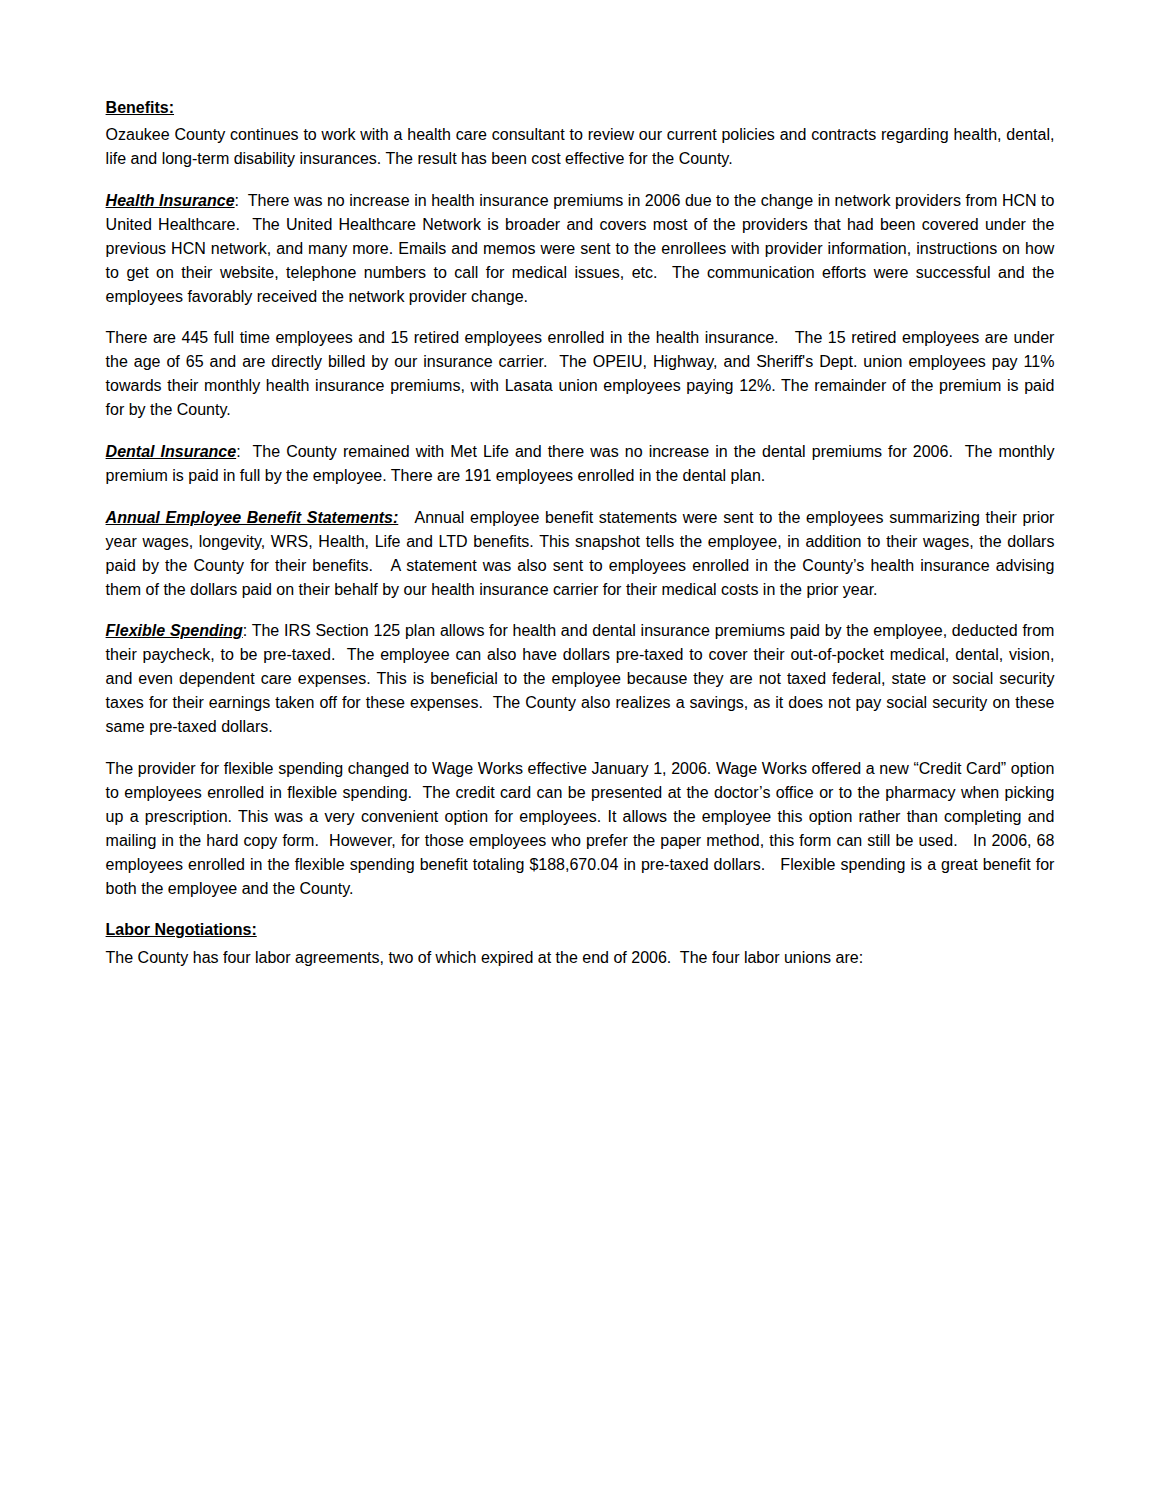Benefits:
Ozaukee County continues to work with a health care consultant to review our current policies and contracts regarding health, dental, life and long-term disability insurances. The result has been cost effective for the County.
Health Insurance: There was no increase in health insurance premiums in 2006 due to the change in network providers from HCN to United Healthcare. The United Healthcare Network is broader and covers most of the providers that had been covered under the previous HCN network, and many more. Emails and memos were sent to the enrollees with provider information, instructions on how to get on their website, telephone numbers to call for medical issues, etc. The communication efforts were successful and the employees favorably received the network provider change.
There are 445 full time employees and 15 retired employees enrolled in the health insurance. The 15 retired employees are under the age of 65 and are directly billed by our insurance carrier. The OPEIU, Highway, and Sheriff's Dept. union employees pay 11% towards their monthly health insurance premiums, with Lasata union employees paying 12%. The remainder of the premium is paid for by the County.
Dental Insurance: The County remained with Met Life and there was no increase in the dental premiums for 2006. The monthly premium is paid in full by the employee. There are 191 employees enrolled in the dental plan.
Annual Employee Benefit Statements: Annual employee benefit statements were sent to the employees summarizing their prior year wages, longevity, WRS, Health, Life and LTD benefits. This snapshot tells the employee, in addition to their wages, the dollars paid by the County for their benefits. A statement was also sent to employees enrolled in the County’s health insurance advising them of the dollars paid on their behalf by our health insurance carrier for their medical costs in the prior year.
Flexible Spending: The IRS Section 125 plan allows for health and dental insurance premiums paid by the employee, deducted from their paycheck, to be pre-taxed. The employee can also have dollars pre-taxed to cover their out-of-pocket medical, dental, vision, and even dependent care expenses. This is beneficial to the employee because they are not taxed federal, state or social security taxes for their earnings taken off for these expenses. The County also realizes a savings, as it does not pay social security on these same pre-taxed dollars.
The provider for flexible spending changed to Wage Works effective January 1, 2006. Wage Works offered a new “Credit Card” option to employees enrolled in flexible spending. The credit card can be presented at the doctor’s office or to the pharmacy when picking up a prescription. This was a very convenient option for employees. It allows the employee this option rather than completing and mailing in the hard copy form. However, for those employees who prefer the paper method, this form can still be used. In 2006, 68 employees enrolled in the flexible spending benefit totaling $188,670.04 in pre-taxed dollars. Flexible spending is a great benefit for both the employee and the County.
Labor Negotiations:
The County has four labor agreements, two of which expired at the end of 2006. The four labor unions are: